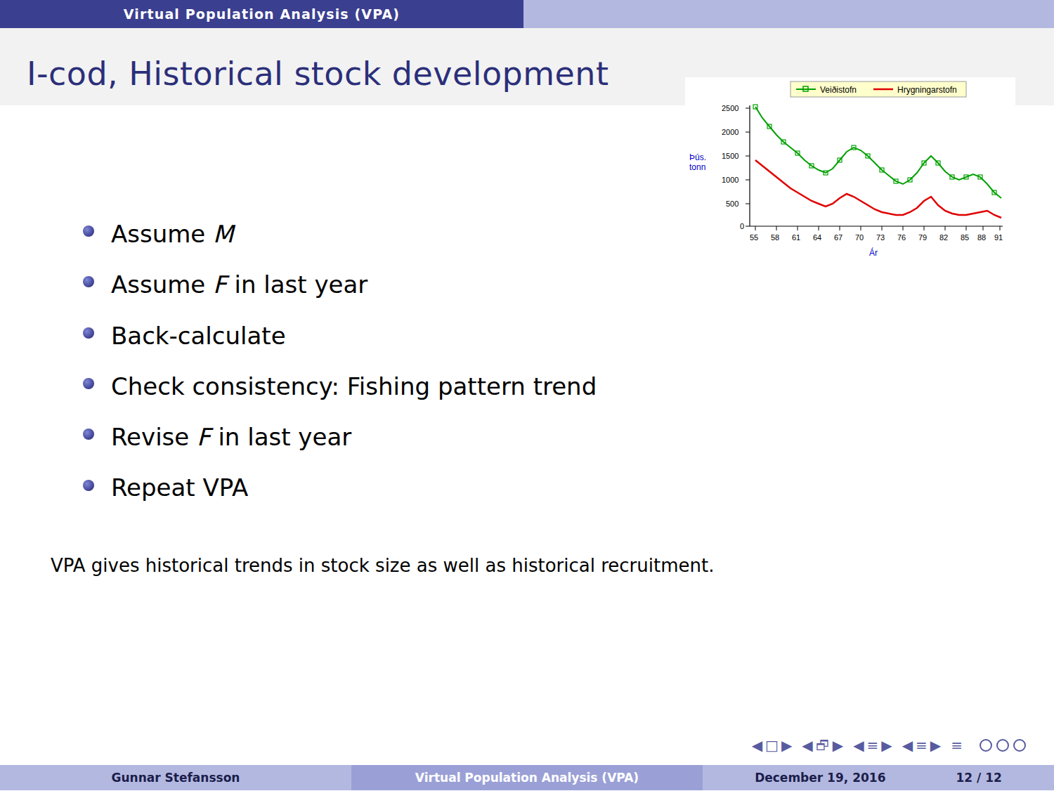Virtual Population Analysis (VPA)
I-cod, Historical stock development
Assume M
Assume F in last year
Back-calculate
Check consistency: Fishing pattern trend
Revise F in last year
Repeat VPA
VPA gives historical trends in stock size as well as historical recruitment.
Veiðistofn Hrygningarstofn 2500 2000 1500 1000 500 0 Þús. tonn 55 58 61 64 67 70 73 76 79 82 85 88 91 Ár
◀□▶
◀🗗▶
◀≡▶
◀≡▶
≡
Gunnar Stefansson
Virtual Population Analysis (VPA)
December 19, 2016 12 / 12